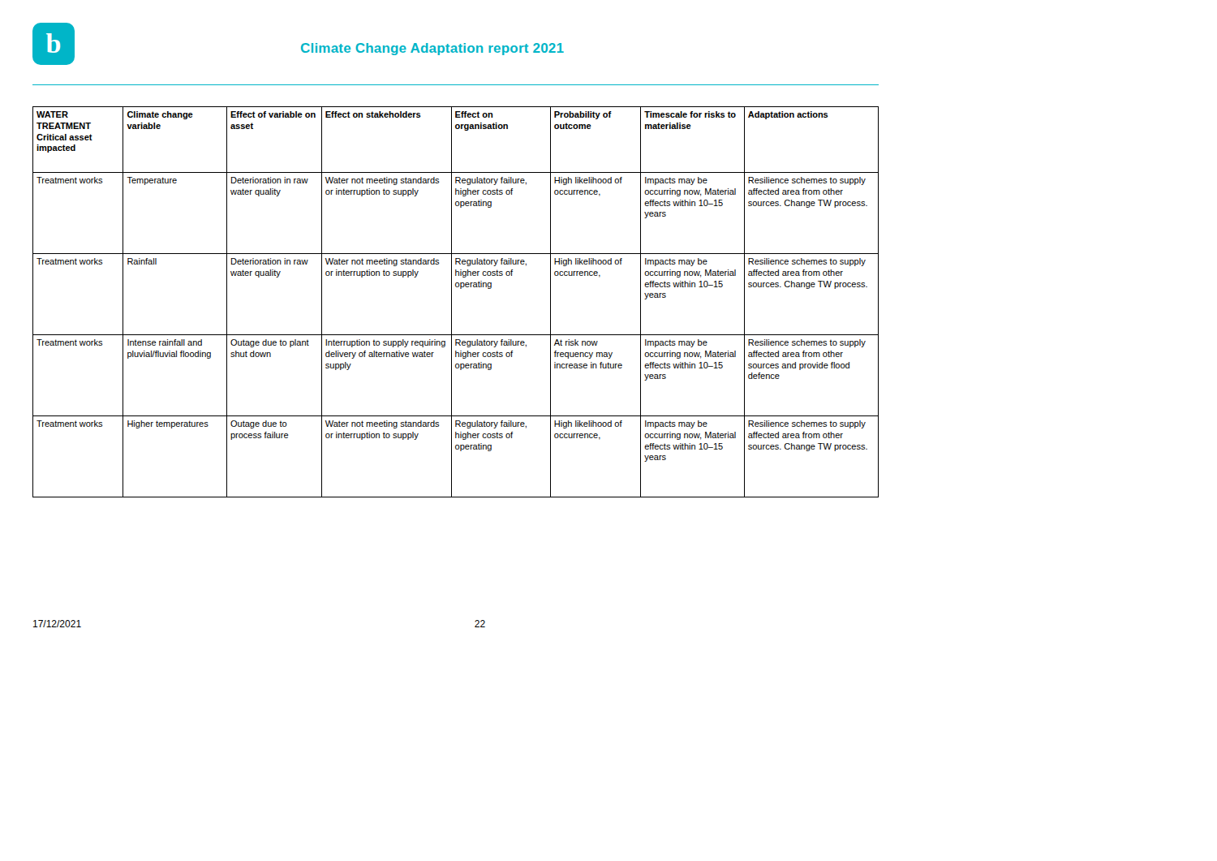b
Climate Change Adaptation report 2021
| WATER TREATMENT Critical asset impacted | Climate change variable | Effect of variable on asset | Effect on stakeholders | Effect on organisation | Probability of outcome | Timescale for risks to materialise | Adaptation actions |
| --- | --- | --- | --- | --- | --- | --- | --- |
| Treatment works | Temperature | Deterioration in raw water quality | Water not meeting standards or interruption to supply | Regulatory failure, higher costs of operating | High likelihood of occurrence, | Impacts may be occurring now, Material effects within 10–15 years | Resilience schemes to supply affected area from other sources. Change TW process. |
| Treatment works | Rainfall | Deterioration in raw water quality | Water not meeting standards or interruption to supply | Regulatory failure, higher costs of operating | High likelihood of occurrence, | Impacts may be occurring now, Material effects within 10–15 years | Resilience schemes to supply affected area from other sources. Change TW process. |
| Treatment works | Intense rainfall and pluvial/fluvial flooding | Outage due to plant shut down | Interruption to supply requiring delivery of alternative water supply | Regulatory failure, higher costs of operating | At risk now frequency may increase in future | Impacts may be occurring now, Material effects within 10–15 years | Resilience schemes to supply affected area from other sources and provide flood defence |
| Treatment works | Higher temperatures | Outage due to process failure | Water not meeting standards or interruption to supply | Regulatory failure, higher costs of operating | High likelihood of occurrence, | Impacts may be occurring now, Material effects within 10–15 years | Resilience schemes to supply affected area from other sources. Change TW process. |
17/12/2021
22